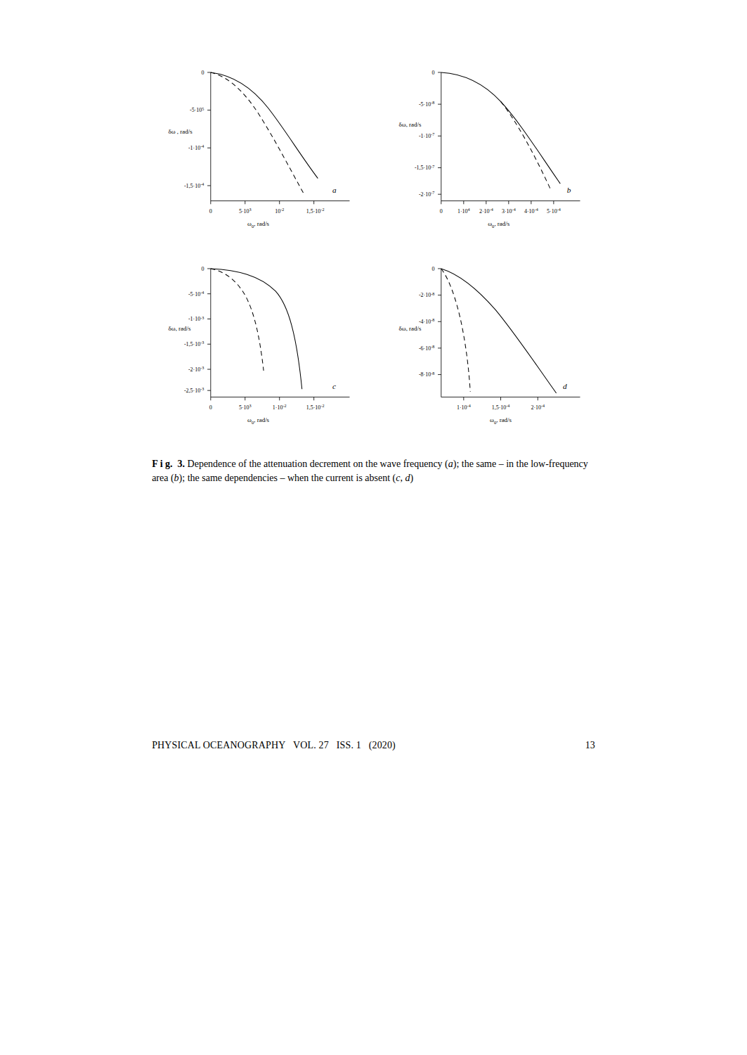0 -5·105 -1·10-4 -1,5·10-4 δω , rad/s 0 5·103 10-2 1,5·10-2 ω0, rad/s a
0 -5·10-8 -1·10-7 -1,5·10-7 -2·10-7 δω, rad/s 0 1·104 2·10-4 3·10-4 4·10-4 5·10-4 ω0, rad/s b
0 -5·10-4 -1·10-3 -1,5·10-3 -2·10-3 -2,5·10-3 δω, rad/s 0 5·103 1·10-2 1,5·10-2 ω0, rad/s c
0 -2·10-8 -4·10-8 -6·10-8 -8·10-8 δω, rad/s 1·10-4 1,5·10-4 2·10-4 ω0, rad/s d
F i g. 3. Dependence of the attenuation decrement on the wave frequency (a); the same – in the low-frequency area (b); the same dependencies – when the current is absent (c, d)
PHYSICAL OCEANOGRAPHY VOL. 27 ISS. 1 (2020) 13